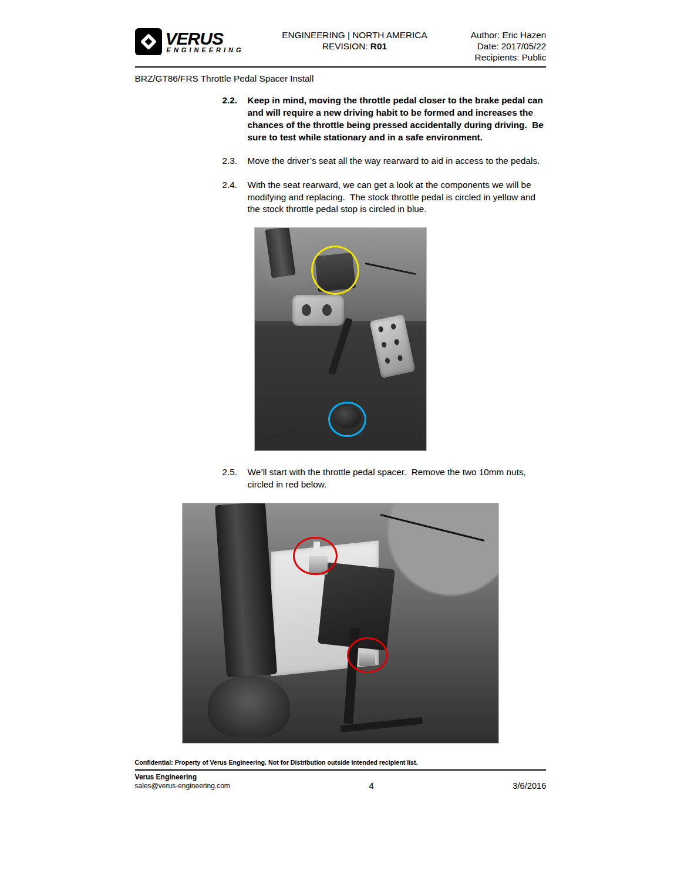VERUS
ENGINEERING
ENGINEERING | NORTH AMERICA
REVISION: R01
Author: Eric Hazen
Date: 2017/05/22
Recipients: Public
BRZ/GT86/FRS Throttle Pedal Spacer Install
2.2. Keep in mind, moving the throttle pedal closer to the brake pedal can and will require a new driving habit to be formed and increases the chances of the throttle being pressed accidentally during driving. Be sure to test while stationary and in a safe environment.
2.3. Move the driver’s seat all the way rearward to aid in access to the pedals.
2.4. With the seat rearward, we can get a look at the components we will be modifying and replacing. The stock throttle pedal is circled in yellow and the stock throttle pedal stop is circled in blue.
2.5. We’ll start with the throttle pedal spacer. Remove the two 10mm nuts, circled in red below.
Confidential: Property of Verus Engineering. Not for Distribution outside intended recipient list.
Verus Engineering
sales@verus-engineering.com
4
3/6/2016